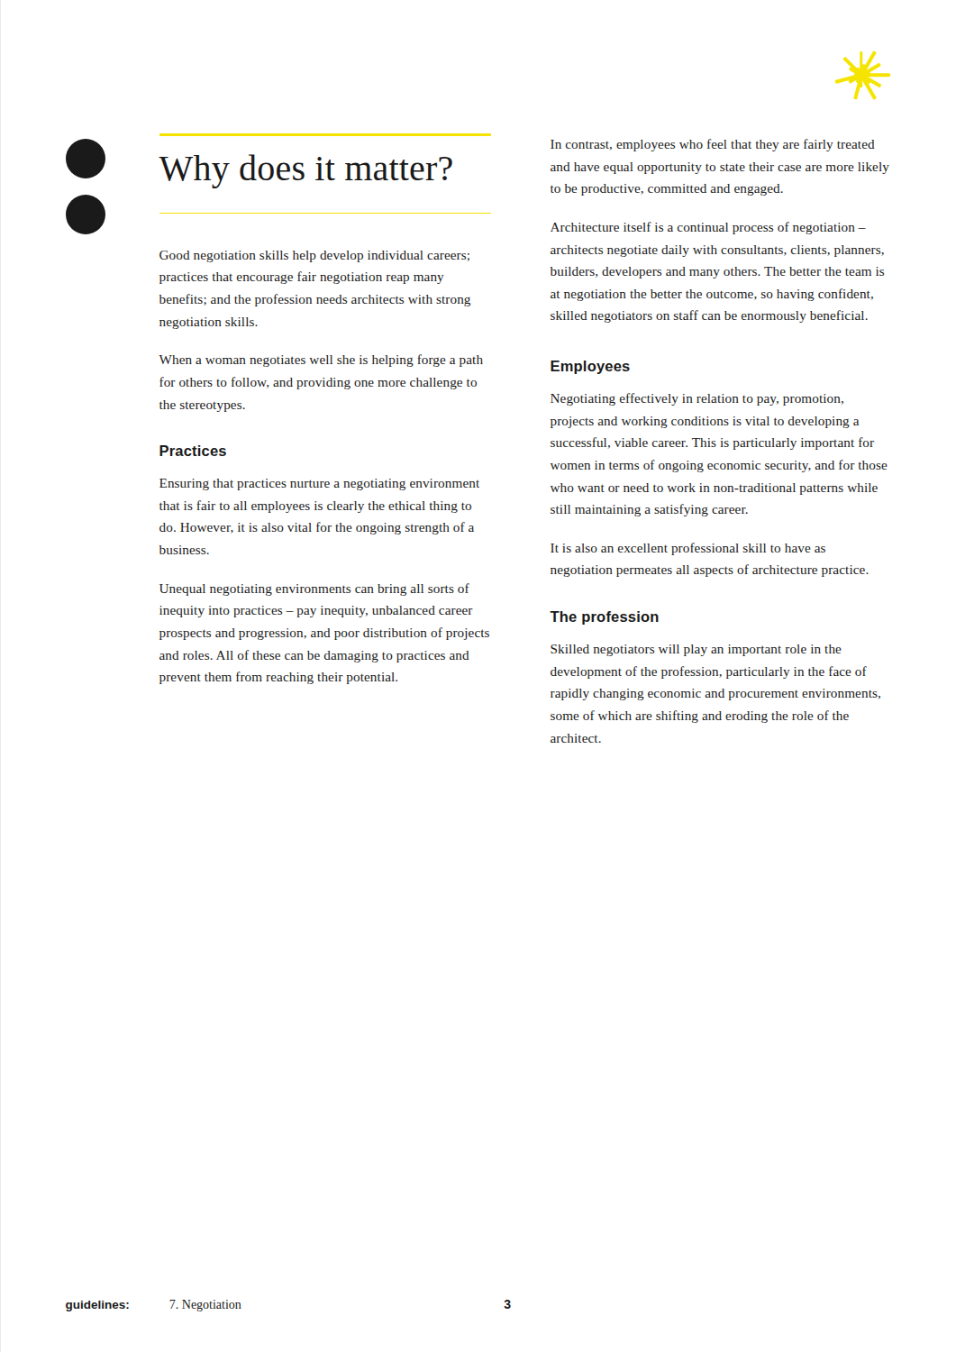Why does it matter?
Good negotiation skills help develop individual careers; practices that encourage fair negotiation reap many benefits; and the profession needs architects with strong negotiation skills.
When a woman negotiates well she is helping forge a path for others to follow, and providing one more challenge to the stereotypes.
Practices
Ensuring that practices nurture a negotiating environment that is fair to all employees is clearly the ethical thing to do. However, it is also vital for the ongoing strength of a business.
Unequal negotiating environments can bring all sorts of inequity into practices – pay inequity, unbalanced career prospects and progression, and poor distribution of projects and roles. All of these can be damaging to practices and prevent them from reaching their potential.
In contrast, employees who feel that they are fairly treated and have equal opportunity to state their case are more likely to be productive, committed and engaged.
Architecture itself is a continual process of negotiation – architects negotiate daily with consultants, clients, planners, builders, developers and many others. The better the team is at negotiation the better the outcome, so having confident, skilled negotiators on staff can be enormously beneficial.
Employees
Negotiating effectively in relation to pay, promotion, projects and working conditions is vital to developing a successful, viable career. This is particularly important for women in terms of ongoing economic security, and for those who want or need to work in non-traditional patterns while still maintaining a satisfying career.
It is also an excellent professional skill to have as negotiation permeates all aspects of architecture practice.
The profession
Skilled negotiators will play an important role in the development of the profession, particularly in the face of rapidly changing economic and procurement environments, some of which are shifting and eroding the role of the architect.
guidelines: 7. Negotiation 3